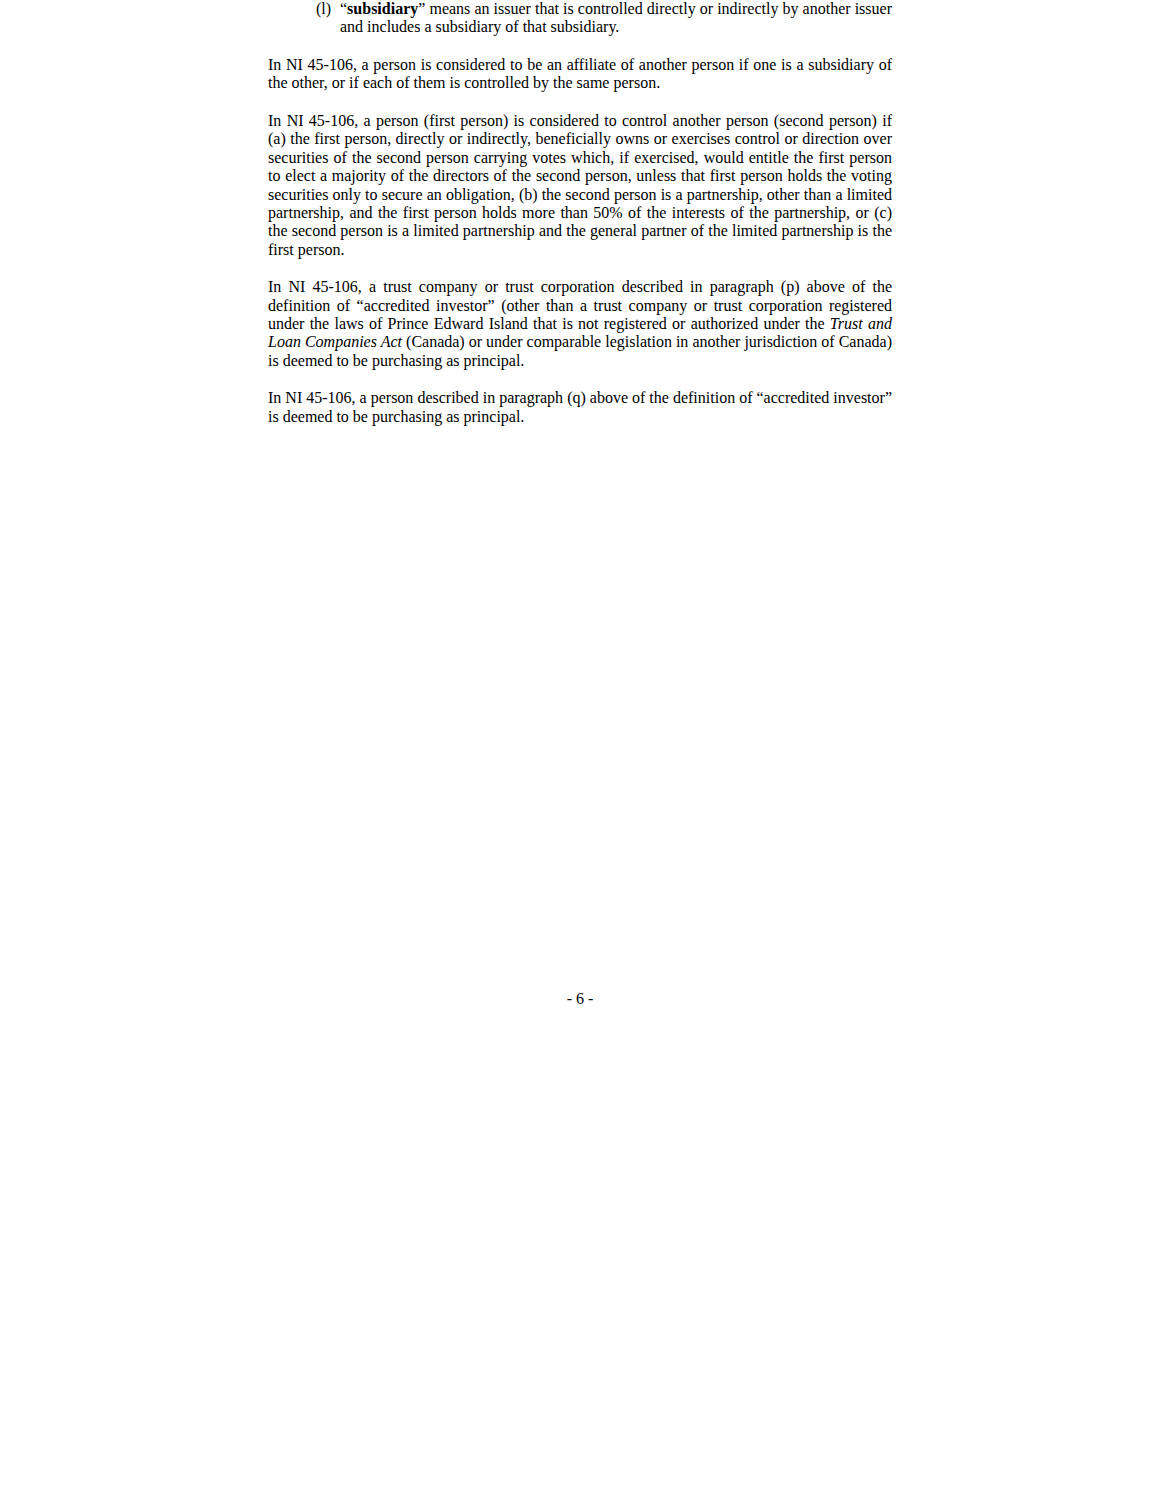(l)
“subsidiary” means an issuer that is controlled directly or indirectly by another issuer and includes a subsidiary of that subsidiary.
In NI 45-106, a person is considered to be an affiliate of another person if one is a subsidiary of the other, or if each of them is controlled by the same person.
In NI 45-106, a person (first person) is considered to control another person (second person) if (a) the first person, directly or indirectly, beneficially owns or exercises control or direction over securities of the second person carrying votes which, if exercised, would entitle the first person to elect a majority of the directors of the second person, unless that first person holds the voting securities only to secure an obligation, (b) the second person is a partnership, other than a limited partnership, and the first person holds more than 50% of the interests of the partnership, or (c) the second person is a limited partnership and the general partner of the limited partnership is the first person.
In NI 45-106, a trust company or trust corporation described in paragraph (p) above of the definition of “accredited investor” (other than a trust company or trust corporation registered under the laws of Prince Edward Island that is not registered or authorized under the Trust and Loan Companies Act (Canada) or under comparable legislation in another jurisdiction of Canada) is deemed to be purchasing as principal.
In NI 45-106, a person described in paragraph (q) above of the definition of “accredited investor” is deemed to be purchasing as principal.
- 6 -